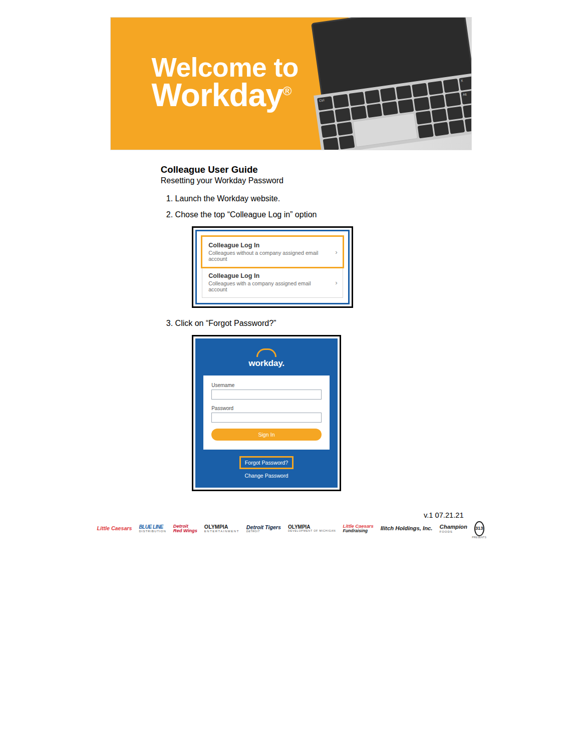Welcome to
Workday®
Ctrl
X
Alt
Colleague User Guide
Resetting your Workday Password
Launch the Workday website.
Chose the top “Colleague Log in” option
Colleague Log In
Colleagues without a company assigned email account
›
Colleague Log In
Colleagues with a company assigned email account
›
Click on “Forgot Password?”
workday.
Username
Password
Sign In
Forgot Password?
Change Password
v.1 07.21.21
Little Caesars
BLUE LINEDISTRIBUTION
Detroit
Red Wings
OLYMPIAENTERTAINMENT
Detroit TigersDETROIT
OLYMPIADEVELOPMENT OF MICHIGAN
Little CaesarsFundraising
Ilitch Holdings, Inc.
ChampionFOODS
313PRESENTS